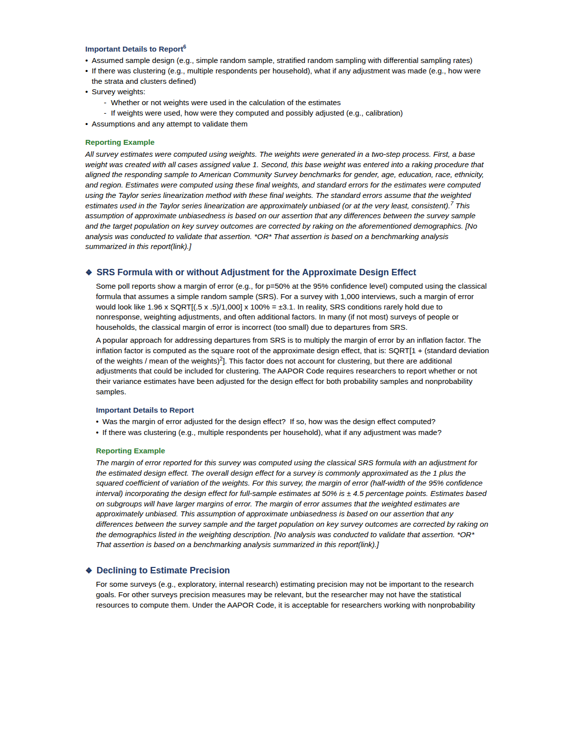Important Details to Report6
Assumed sample design (e.g., simple random sample, stratified random sampling with differential sampling rates)
If there was clustering (e.g., multiple respondents per household), what if any adjustment was made (e.g., how were the strata and clusters defined)
Survey weights:
Whether or not weights were used in the calculation of the estimates
If weights were used, how were they computed and possibly adjusted (e.g., calibration)
Assumptions and any attempt to validate them
Reporting Example
All survey estimates were computed using weights. The weights were generated in a two-step process. First, a base weight was created with all cases assigned value 1. Second, this base weight was entered into a raking procedure that aligned the responding sample to American Community Survey benchmarks for gender, age, education, race, ethnicity, and region. Estimates were computed using these final weights, and standard errors for the estimates were computed using the Taylor series linearization method with these final weights. The standard errors assume that the weighted estimates used in the Taylor series linearization are approximately unbiased (or at the very least, consistent).7 This assumption of approximate unbiasedness is based on our assertion that any differences between the survey sample and the target population on key survey outcomes are corrected by raking on the aforementioned demographics. [No analysis was conducted to validate that assertion. *OR* That assertion is based on a benchmarking analysis summarized in this report(link).]
SRS Formula with or without Adjustment for the Approximate Design Effect
Some poll reports show a margin of error (e.g., for p=50% at the 95% confidence level) computed using the classical formula that assumes a simple random sample (SRS). For a survey with 1,000 interviews, such a margin of error would look like 1.96 x SQRT[(.5 x .5)/1,000] x 100% = ±3.1. In reality, SRS conditions rarely hold due to nonresponse, weighting adjustments, and often additional factors. In many (if not most) surveys of people or households, the classical margin of error is incorrect (too small) due to departures from SRS.
A popular approach for addressing departures from SRS is to multiply the margin of error by an inflation factor. The inflation factor is computed as the square root of the approximate design effect, that is: SQRT[1 + (standard deviation of the weights / mean of the weights)2]. This factor does not account for clustering, but there are additional adjustments that could be included for clustering. The AAPOR Code requires researchers to report whether or not their variance estimates have been adjusted for the design effect for both probability samples and nonprobability samples.
Important Details to Report
Was the margin of error adjusted for the design effect? If so, how was the design effect computed?
If there was clustering (e.g., multiple respondents per household), what if any adjustment was made?
Reporting Example
The margin of error reported for this survey was computed using the classical SRS formula with an adjustment for the estimated design effect. The overall design effect for a survey is commonly approximated as the 1 plus the squared coefficient of variation of the weights. For this survey, the margin of error (half-width of the 95% confidence interval) incorporating the design effect for full-sample estimates at 50% is ± 4.5 percentage points. Estimates based on subgroups will have larger margins of error. The margin of error assumes that the weighted estimates are approximately unbiased. This assumption of approximate unbiasedness is based on our assertion that any differences between the survey sample and the target population on key survey outcomes are corrected by raking on the demographics listed in the weighting description. [No analysis was conducted to validate that assertion. *OR* That assertion is based on a benchmarking analysis summarized in this report(link).]
Declining to Estimate Precision
For some surveys (e.g., exploratory, internal research) estimating precision may not be important to the research goals. For other surveys precision measures may be relevant, but the researcher may not have the statistical resources to compute them. Under the AAPOR Code, it is acceptable for researchers working with nonprobability